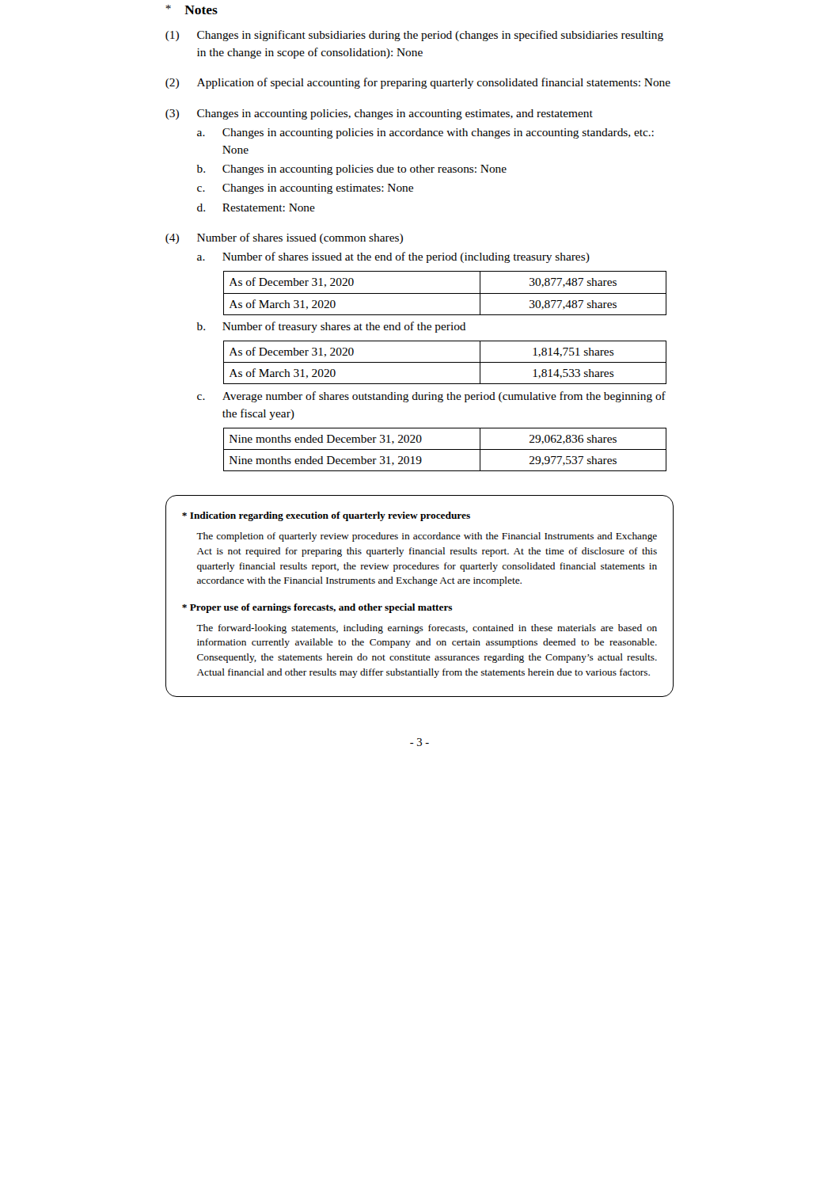*
Notes
(1) Changes in significant subsidiaries during the period (changes in specified subsidiaries resulting in the change in scope of consolidation): None
(2) Application of special accounting for preparing quarterly consolidated financial statements: None
(3) Changes in accounting policies, changes in accounting estimates, and restatement
a. Changes in accounting policies in accordance with changes in accounting standards, etc.: None
b. Changes in accounting policies due to other reasons: None
c. Changes in accounting estimates: None
d. Restatement: None
(4) Number of shares issued (common shares)
a. Number of shares issued at the end of the period (including treasury shares)
| As of December 31, 2020 | 30,877,487 shares |
| As of March 31, 2020 | 30,877,487 shares |
b. Number of treasury shares at the end of the period
| As of December 31, 2020 | 1,814,751 shares |
| As of March 31, 2020 | 1,814,533 shares |
c. Average number of shares outstanding during the period (cumulative from the beginning of the fiscal year)
| Nine months ended December 31, 2020 | 29,062,836 shares |
| Nine months ended December 31, 2019 | 29,977,537 shares |
* Indication regarding execution of quarterly review procedures
The completion of quarterly review procedures in accordance with the Financial Instruments and Exchange Act is not required for preparing this quarterly financial results report. At the time of disclosure of this quarterly financial results report, the review procedures for quarterly consolidated financial statements in accordance with the Financial Instruments and Exchange Act are incomplete.
* Proper use of earnings forecasts, and other special matters
The forward-looking statements, including earnings forecasts, contained in these materials are based on information currently available to the Company and on certain assumptions deemed to be reasonable. Consequently, the statements herein do not constitute assurances regarding the Company’s actual results. Actual financial and other results may differ substantially from the statements herein due to various factors.
- 3 -